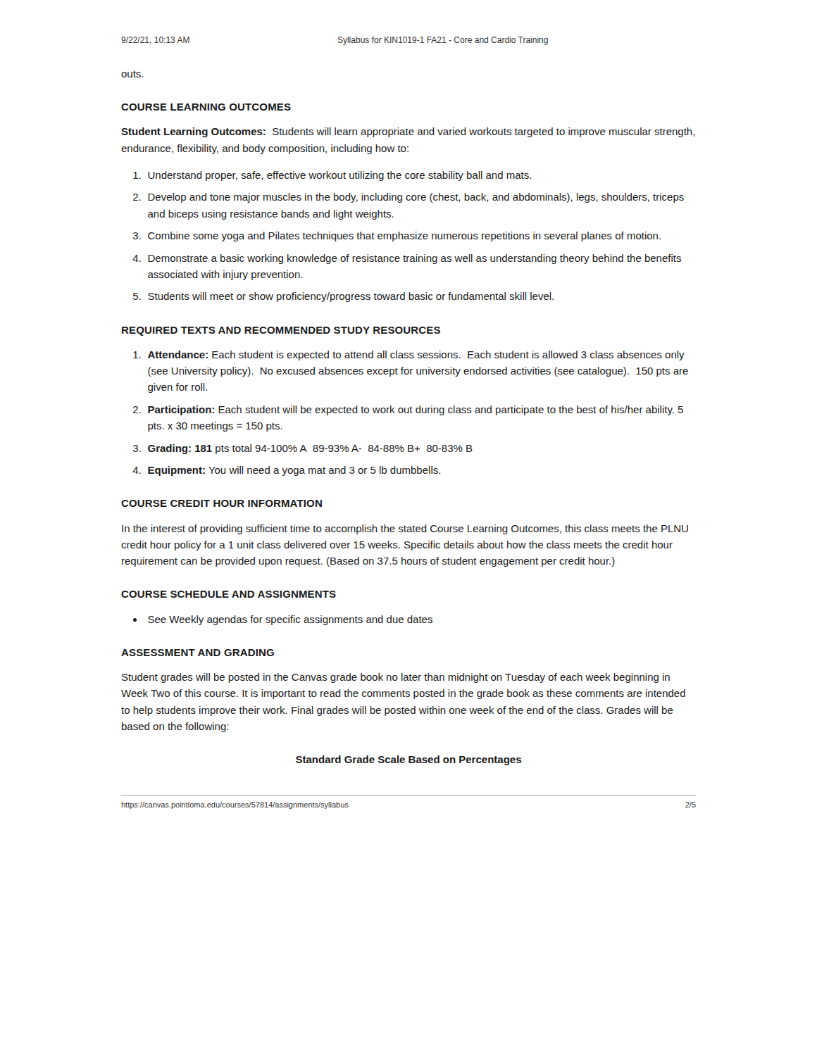9/22/21, 10:13 AM Syllabus for KIN1019-1 FA21 - Core and Cardio Training
outs.
COURSE LEARNING OUTCOMES
Student Learning Outcomes: Students will learn appropriate and varied workouts targeted to improve muscular strength, endurance, flexibility, and body composition, including how to:
Understand proper, safe, effective workout utilizing the core stability ball and mats.
Develop and tone major muscles in the body, including core (chest, back, and abdominals), legs, shoulders, triceps and biceps using resistance bands and light weights.
Combine some yoga and Pilates techniques that emphasize numerous repetitions in several planes of motion.
Demonstrate a basic working knowledge of resistance training as well as understanding theory behind the benefits associated with injury prevention.
Students will meet or show proficiency/progress toward basic or fundamental skill level.
REQUIRED TEXTS AND RECOMMENDED STUDY RESOURCES
Attendance: Each student is expected to attend all class sessions. Each student is allowed 3 class absences only (see University policy). No excused absences except for university endorsed activities (see catalogue). 150 pts are given for roll.
Participation: Each student will be expected to work out during class and participate to the best of his/her ability. 5 pts. x 30 meetings = 150 pts.
Grading: 181 pts total 94-100% A 89-93% A- 84-88% B+ 80-83% B
Equipment: You will need a yoga mat and 3 or 5 lb dumbbells.
COURSE CREDIT HOUR INFORMATION
In the interest of providing sufficient time to accomplish the stated Course Learning Outcomes, this class meets the PLNU credit hour policy for a 1 unit class delivered over 15 weeks. Specific details about how the class meets the credit hour requirement can be provided upon request. (Based on 37.5 hours of student engagement per credit hour.)
COURSE SCHEDULE AND ASSIGNMENTS
See Weekly agendas for specific assignments and due dates
ASSESSMENT AND GRADING
Student grades will be posted in the Canvas grade book no later than midnight on Tuesday of each week beginning in Week Two of this course. It is important to read the comments posted in the grade book as these comments are intended to help students improve their work. Final grades will be posted within one week of the end of the class. Grades will be based on the following:
Standard Grade Scale Based on Percentages
https://canvas.pointloma.edu/courses/57814/assignments/syllabus 2/5